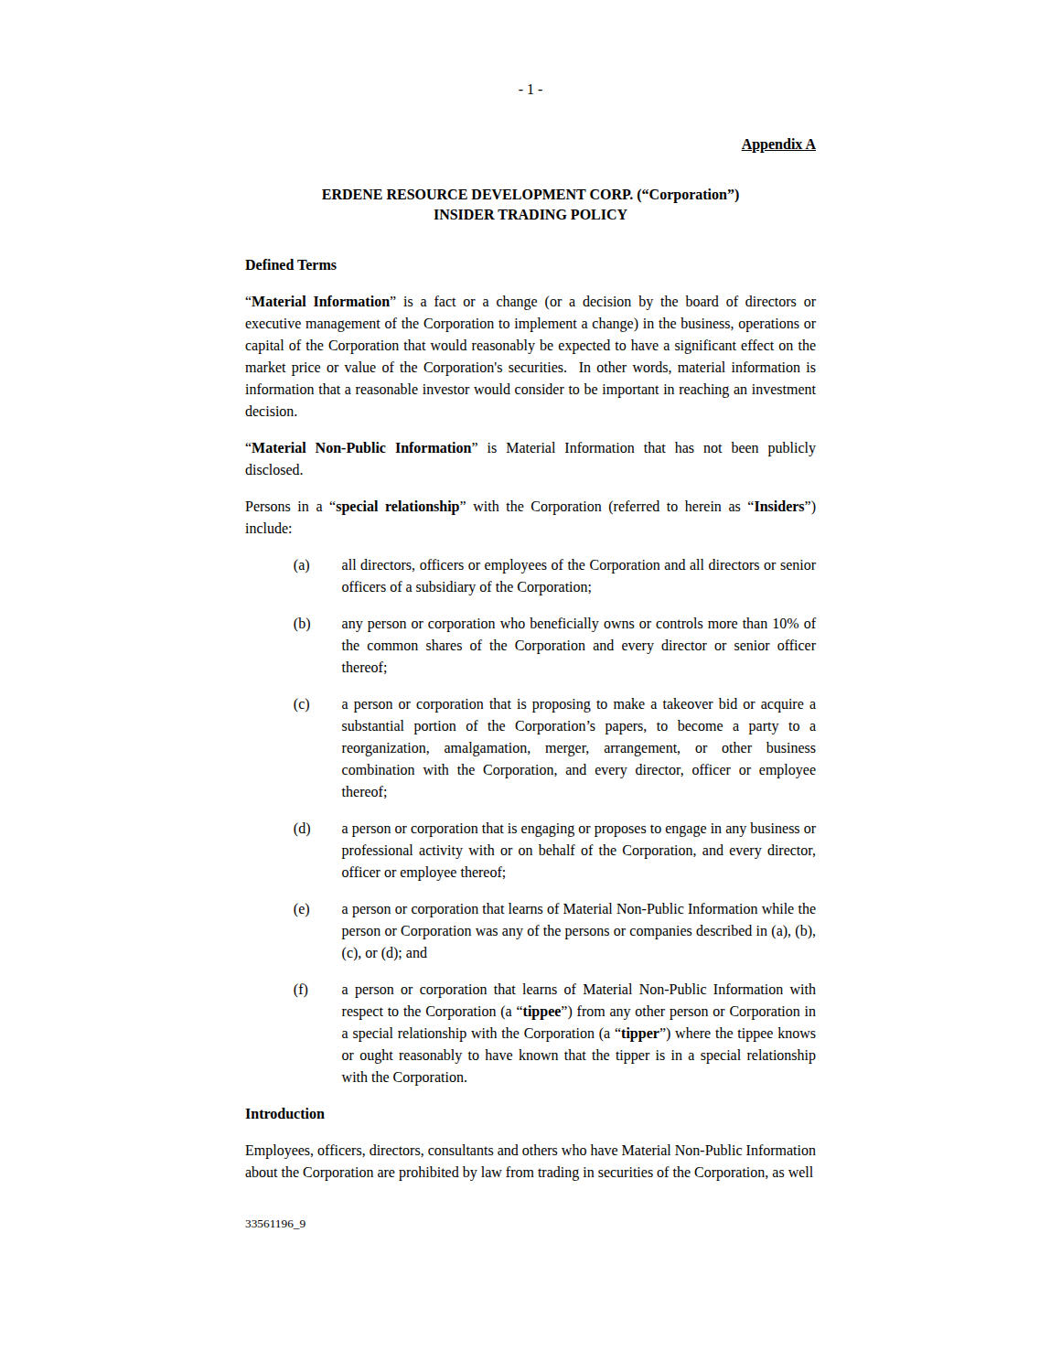- 1 -
Appendix A
ERDENE RESOURCE DEVELOPMENT CORP. (“Corporation”)
INSIDER TRADING POLICY
Defined Terms
“Material Information” is a fact or a change (or a decision by the board of directors or executive management of the Corporation to implement a change) in the business, operations or capital of the Corporation that would reasonably be expected to have a significant effect on the market price or value of the Corporation's securities. In other words, material information is information that a reasonable investor would consider to be important in reaching an investment decision.
“Material Non-Public Information” is Material Information that has not been publicly disclosed.
Persons in a “special relationship” with the Corporation (referred to herein as “Insiders”) include:
(a) all directors, officers or employees of the Corporation and all directors or senior officers of a subsidiary of the Corporation;
(b) any person or corporation who beneficially owns or controls more than 10% of the common shares of the Corporation and every director or senior officer thereof;
(c) a person or corporation that is proposing to make a takeover bid or acquire a substantial portion of the Corporation’s papers, to become a party to a reorganization, amalgamation, merger, arrangement, or other business combination with the Corporation, and every director, officer or employee thereof;
(d) a person or corporation that is engaging or proposes to engage in any business or professional activity with or on behalf of the Corporation, and every director, officer or employee thereof;
(e) a person or corporation that learns of Material Non-Public Information while the person or Corporation was any of the persons or companies described in (a), (b), (c), or (d); and
(f) a person or corporation that learns of Material Non-Public Information with respect to the Corporation (a “tippee”) from any other person or Corporation in a special relationship with the Corporation (a “tipper”) where the tippee knows or ought reasonably to have known that the tipper is in a special relationship with the Corporation.
Introduction
Employees, officers, directors, consultants and others who have Material Non-Public Information about the Corporation are prohibited by law from trading in securities of the Corporation, as well
33561196_9